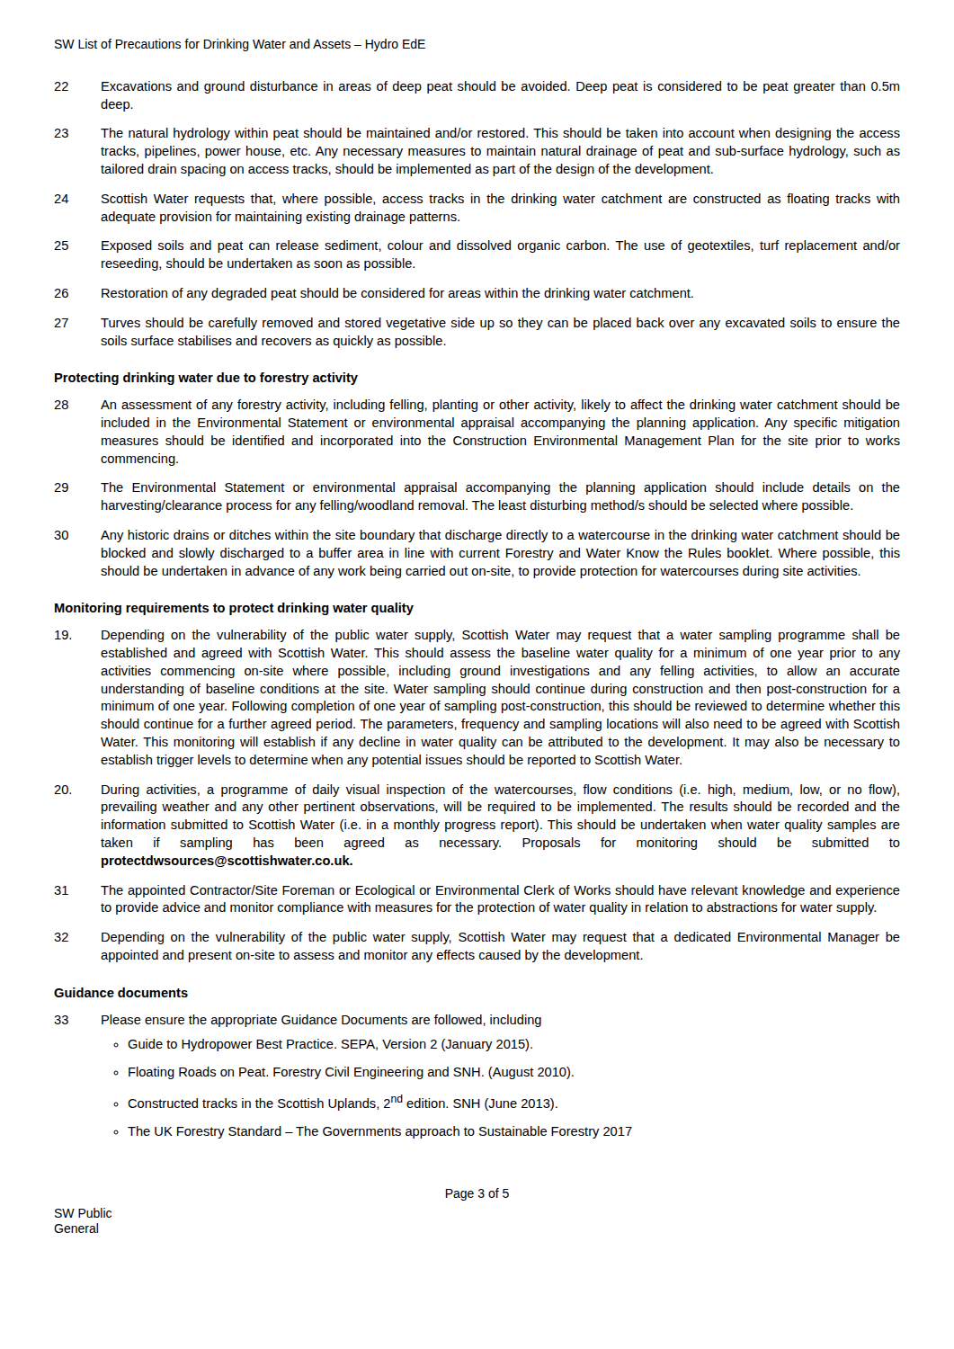SW List of Precautions for Drinking Water and Assets – Hydro EdE
22 Excavations and ground disturbance in areas of deep peat should be avoided. Deep peat is considered to be peat greater than 0.5m deep.
23 The natural hydrology within peat should be maintained and/or restored. This should be taken into account when designing the access tracks, pipelines, power house, etc. Any necessary measures to maintain natural drainage of peat and sub-surface hydrology, such as tailored drain spacing on access tracks, should be implemented as part of the design of the development.
24 Scottish Water requests that, where possible, access tracks in the drinking water catchment are constructed as floating tracks with adequate provision for maintaining existing drainage patterns.
25 Exposed soils and peat can release sediment, colour and dissolved organic carbon. The use of geotextiles, turf replacement and/or reseeding, should be undertaken as soon as possible.
26 Restoration of any degraded peat should be considered for areas within the drinking water catchment.
27 Turves should be carefully removed and stored vegetative side up so they can be placed back over any excavated soils to ensure the soils surface stabilises and recovers as quickly as possible.
Protecting drinking water due to forestry activity
28 An assessment of any forestry activity, including felling, planting or other activity, likely to affect the drinking water catchment should be included in the Environmental Statement or environmental appraisal accompanying the planning application. Any specific mitigation measures should be identified and incorporated into the Construction Environmental Management Plan for the site prior to works commencing.
29 The Environmental Statement or environmental appraisal accompanying the planning application should include details on the harvesting/clearance process for any felling/woodland removal. The least disturbing method/s should be selected where possible.
30 Any historic drains or ditches within the site boundary that discharge directly to a watercourse in the drinking water catchment should be blocked and slowly discharged to a buffer area in line with current Forestry and Water Know the Rules booklet. Where possible, this should be undertaken in advance of any work being carried out on-site, to provide protection for watercourses during site activities.
Monitoring requirements to protect drinking water quality
19. Depending on the vulnerability of the public water supply, Scottish Water may request that a water sampling programme shall be established and agreed with Scottish Water. This should assess the baseline water quality for a minimum of one year prior to any activities commencing on-site where possible, including ground investigations and any felling activities, to allow an accurate understanding of baseline conditions at the site. Water sampling should continue during construction and then post-construction for a minimum of one year. Following completion of one year of sampling post-construction, this should be reviewed to determine whether this should continue for a further agreed period. The parameters, frequency and sampling locations will also need to be agreed with Scottish Water. This monitoring will establish if any decline in water quality can be attributed to the development. It may also be necessary to establish trigger levels to determine when any potential issues should be reported to Scottish Water.
20. During activities, a programme of daily visual inspection of the watercourses, flow conditions (i.e. high, medium, low, or no flow), prevailing weather and any other pertinent observations, will be required to be implemented. The results should be recorded and the information submitted to Scottish Water (i.e. in a monthly progress report). This should be undertaken when water quality samples are taken if sampling has been agreed as necessary. Proposals for monitoring should be submitted to protectdwsources@scottishwater.co.uk.
31 The appointed Contractor/Site Foreman or Ecological or Environmental Clerk of Works should have relevant knowledge and experience to provide advice and monitor compliance with measures for the protection of water quality in relation to abstractions for water supply.
32 Depending on the vulnerability of the public water supply, Scottish Water may request that a dedicated Environmental Manager be appointed and present on-site to assess and monitor any effects caused by the development.
Guidance documents
33 Please ensure the appropriate Guidance Documents are followed, including
Guide to Hydropower Best Practice. SEPA, Version 2 (January 2015).
Floating Roads on Peat. Forestry Civil Engineering and SNH. (August 2010).
Constructed tracks in the Scottish Uplands, 2nd edition. SNH (June 2013).
The UK Forestry Standard – The Governments approach to Sustainable Forestry 2017
Page 3 of 5
SW Public
General